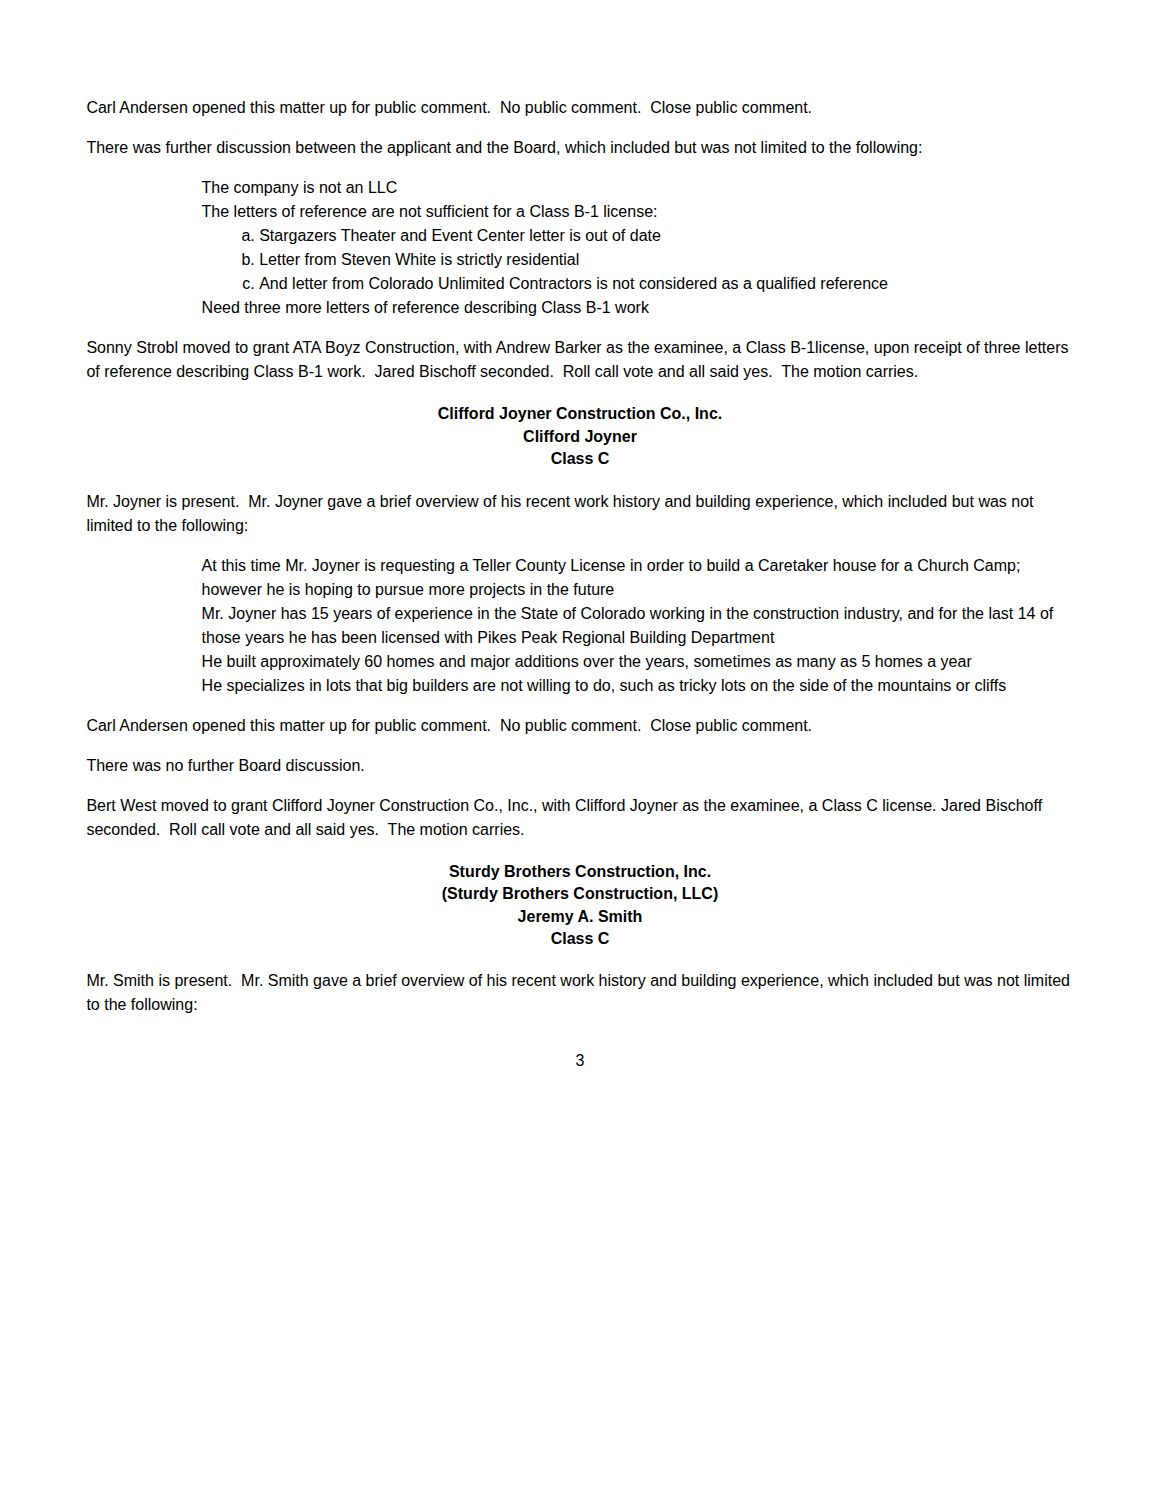Carl Andersen opened this matter up for public comment. No public comment. Close public comment.
There was further discussion between the applicant and the Board, which included but was not limited to the following:
The company is not an LLC
The letters of reference are not sufficient for a Class B-1 license:
Stargazers Theater and Event Center letter is out of date
Letter from Steven White is strictly residential
And letter from Colorado Unlimited Contractors is not considered as a qualified reference
Need three more letters of reference describing Class B-1 work
Sonny Strobl moved to grant ATA Boyz Construction, with Andrew Barker as the examinee, a Class B-1license, upon receipt of three letters of reference describing Class B-1 work. Jared Bischoff seconded. Roll call vote and all said yes. The motion carries.
Clifford Joyner Construction Co., Inc.
Clifford Joyner
Class C
Mr. Joyner is present. Mr. Joyner gave a brief overview of his recent work history and building experience, which included but was not limited to the following:
At this time Mr. Joyner is requesting a Teller County License in order to build a Caretaker house for a Church Camp; however he is hoping to pursue more projects in the future
Mr. Joyner has 15 years of experience in the State of Colorado working in the construction industry, and for the last 14 of those years he has been licensed with Pikes Peak Regional Building Department
He built approximately 60 homes and major additions over the years, sometimes as many as 5 homes a year
He specializes in lots that big builders are not willing to do, such as tricky lots on the side of the mountains or cliffs
Carl Andersen opened this matter up for public comment. No public comment. Close public comment.
There was no further Board discussion.
Bert West moved to grant Clifford Joyner Construction Co., Inc., with Clifford Joyner as the examinee, a Class C license. Jared Bischoff seconded. Roll call vote and all said yes. The motion carries.
Sturdy Brothers Construction, Inc.
(Sturdy Brothers Construction, LLC)
Jeremy A. Smith
Class C
Mr. Smith is present. Mr. Smith gave a brief overview of his recent work history and building experience, which included but was not limited to the following:
3